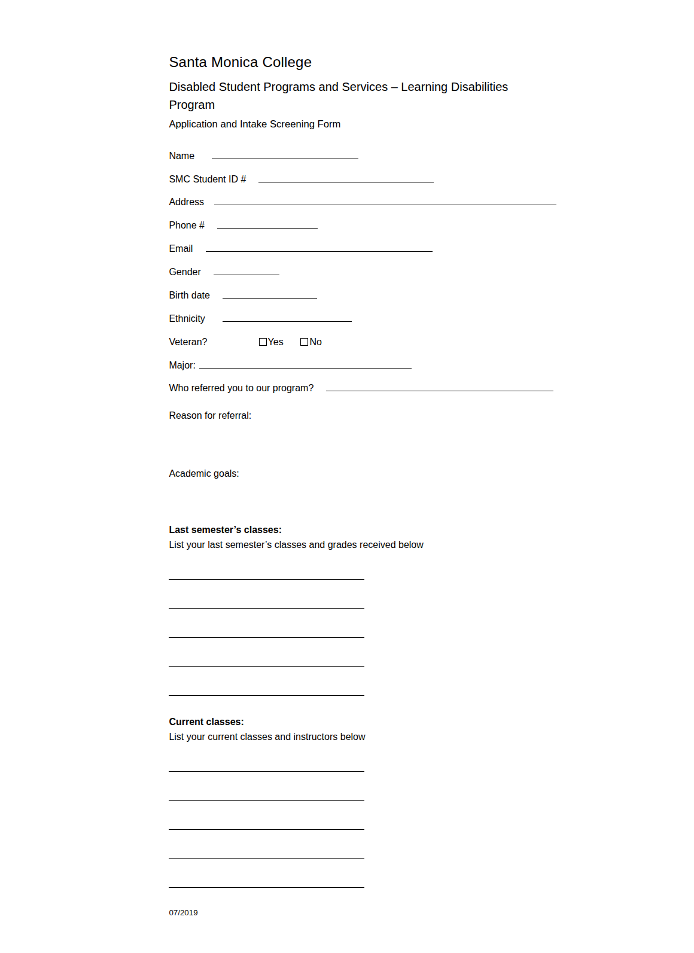Santa Monica College
Disabled Student Programs and Services – Learning Disabilities Program
Application and Intake Screening Form
Name
SMC Student ID #
Address
Phone #
Email
Gender
Birth date
Ethnicity
Veteran? Yes No
Major:
Who referred you to our program?
Reason for referral:
Academic goals:
Last semester’s classes:
List your last semester’s classes and grades received below
Current classes:
List your current classes and instructors below
07/2019